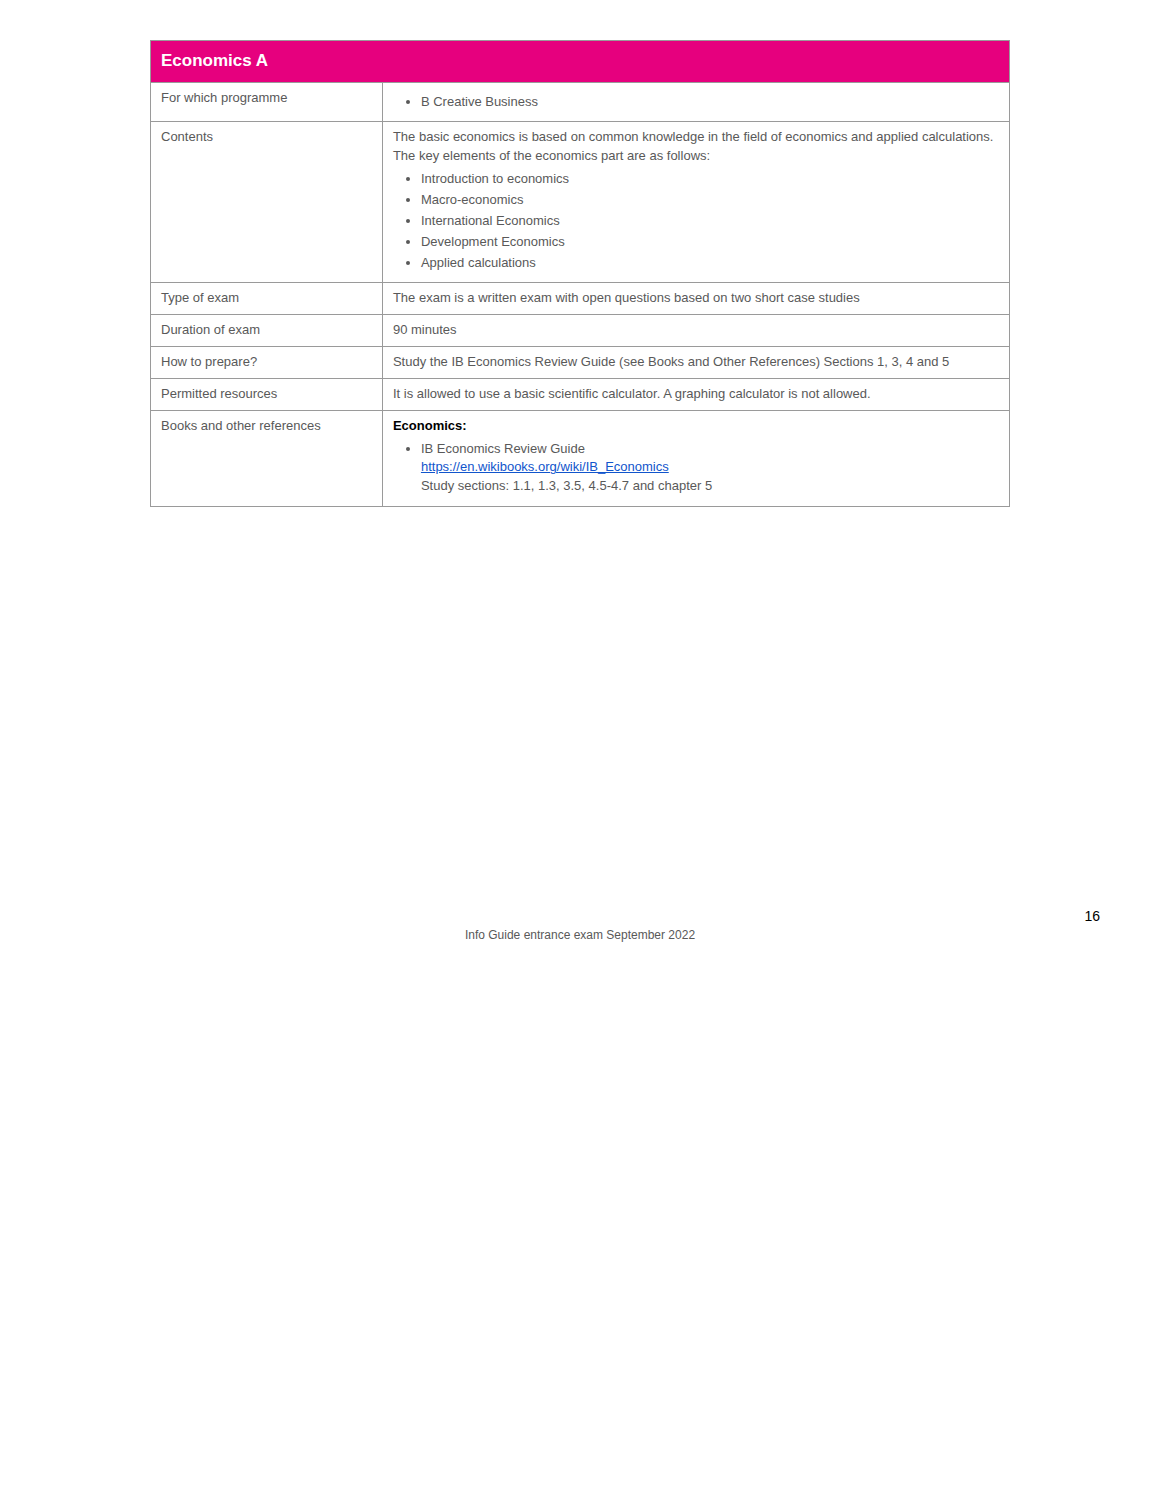| Economics A |
| --- |
| For which programme | B Creative Business |
| Contents | The basic economics is based on common knowledge in the field of economics and applied calculations. The key elements of the economics part are as follows: Introduction to economics Macro-economics International Economics Development Economics Applied calculations |
| Type of exam | The exam is a written exam with open questions based on two short case studies |
| Duration of exam | 90 minutes |
| How to prepare? | Study the IB Economics Review Guide (see Books and Other References) Sections 1, 3, 4 and 5 |
| Permitted resources | It is allowed to use a basic scientific calculator. A graphing calculator is not allowed. |
| Books and other references | Economics: IB Economics Review Guide https://en.wikibooks.org/wiki/IB_Economics Study sections: 1.1, 1.3, 3.5, 4.5-4.7 and chapter 5 |
Info Guide entrance exam September 2022 16